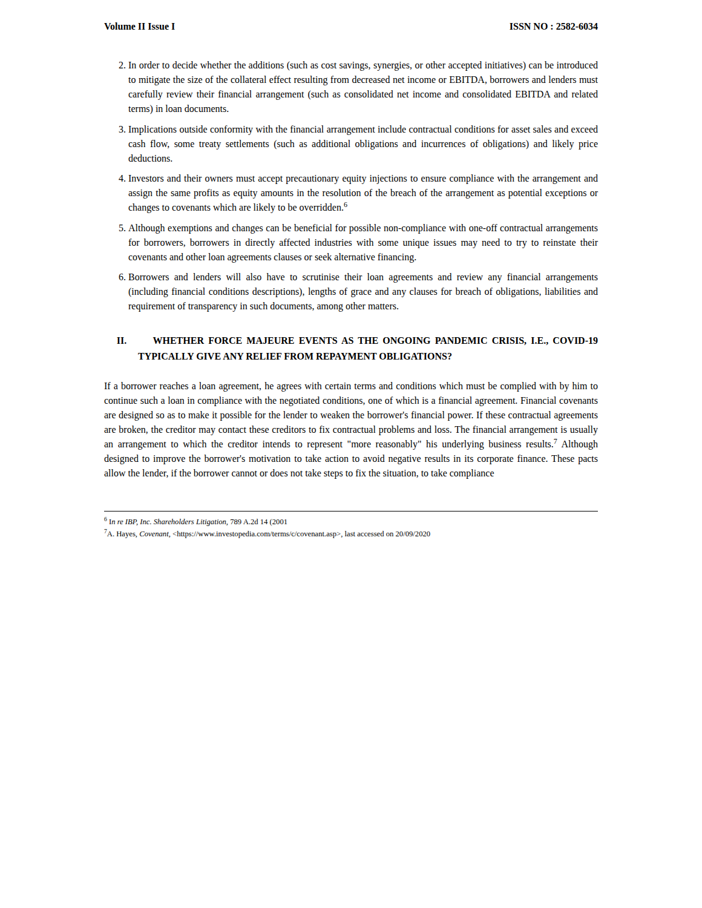Volume II Issue I ISSN NO : 2582-6034
In order to decide whether the additions (such as cost savings, synergies, or other accepted initiatives) can be introduced to mitigate the size of the collateral effect resulting from decreased net income or EBITDA, borrowers and lenders must carefully review their financial arrangement (such as consolidated net income and consolidated EBITDA and related terms) in loan documents.
Implications outside conformity with the financial arrangement include contractual conditions for asset sales and exceed cash flow, some treaty settlements (such as additional obligations and incurrences of obligations) and likely price deductions.
Investors and their owners must accept precautionary equity injections to ensure compliance with the arrangement and assign the same profits as equity amounts in the resolution of the breach of the arrangement as potential exceptions or changes to covenants which are likely to be overridden.6
Although exemptions and changes can be beneficial for possible non-compliance with one-off contractual arrangements for borrowers, borrowers in directly affected industries with some unique issues may need to try to reinstate their covenants and other loan agreements clauses or seek alternative financing.
Borrowers and lenders will also have to scrutinise their loan agreements and review any financial arrangements (including financial conditions descriptions), lengths of grace and any clauses for breach of obligations, liabilities and requirement of transparency in such documents, among other matters.
II. WHETHER FORCE MAJEURE EVENTS AS THE ONGOING PANDEMIC CRISIS, I.E., COVID-19 TYPICALLY GIVE ANY RELIEF FROM REPAYMENT OBLIGATIONS?
If a borrower reaches a loan agreement, he agrees with certain terms and conditions which must be complied with by him to continue such a loan in compliance with the negotiated conditions, one of which is a financial agreement. Financial covenants are designed so as to make it possible for the lender to weaken the borrower's financial power. If these contractual agreements are broken, the creditor may contact these creditors to fix contractual problems and loss. The financial arrangement is usually an arrangement to which the creditor intends to represent "more reasonably" his underlying business results.7 Although designed to improve the borrower's motivation to take action to avoid negative results in its corporate finance. These pacts allow the lender, if the borrower cannot or does not take steps to fix the situation, to take compliance
6 In re IBP, Inc. Shareholders Litigation, 789 A.2d 14 (2001
7A. Hayes, Covenant, <https://www.investopedia.com/terms/c/covenant.asp>, last accessed on 20/09/2020